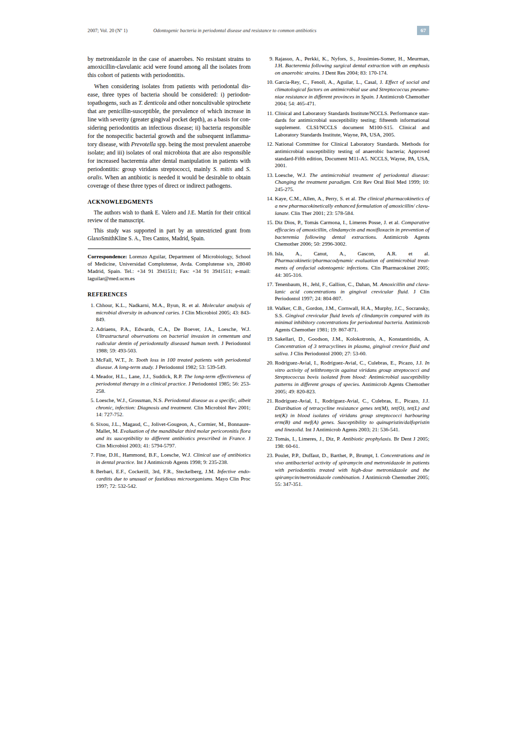2007; Vol. 20 (Nº 1) Odontogenic bacteria in periodontal disease and resistance to common antibiotics 67
by metronidazole in the case of anaerobes. No resistant strains to amoxicillin-clavulanic acid were found among all the isolates from this cohort of patients with periodontitis.
When considering isolates from patients with periodontal disease, three types of bacteria should be considered: i) periodontopathogens, such as T. denticola and other noncultivable spirochete that are penicillin-susceptible, the prevalence of which increase in line with severity (greater gingival pocket depth), as a basis for considering periodontitis an infectious disease; ii) bacteria responsible for the nonspecific bacterial growth and the subsequent inflammatory disease, with Prevotella spp. being the most prevalent anaerobe isolate; and iii) isolates of oral microbiota that are also responsible for increased bacteremia after dental manipulation in patients with periodontitis: group viridans streptococci, mainly S. mitis and S. oralis. When an antibiotic is needed it would be desirable to obtain coverage of these three types of direct or indirect pathogens.
Acknowledgments
The authors wish to thank E. Valero and J.E. Martín for their critical review of the manuscript.
This study was supported in part by an unrestricted grant from GlaxoSmithKline S. A., Tres Cantos, Madrid, Spain.
Correspondence: Lorenzo Aguilar, Department of Microbiology, School of Medicine, Universidad Complutense, Avda. Complutense s/n, 28040 Madrid, Spain. Tel.: +34 91 3941511; Fax: +34 91 3941511; e-mail: laguilar@med.ucm.es
References
Chhour, K.L., Nadkarni, M.A., Byun, R. et al. Molecular analysis of microbial diversity in advanced caries. J Clin Microbiol 2005; 43: 843-849.
Adriaens, P.A., Edwards, C.A., De Boever, J.A., Loesche, W.J. Ultrastructural observations on bacterial invasion in cementum and radicular dentin of periodontally diseased human teeth. J Periodontol 1988; 59: 493-503.
McFall, W.T., Jr. Tooth loss in 100 treated patients with periodontal disease. A long-term study. J Periodontol 1982; 53: 539-549.
Meador, H.L., Lane, J.J., Suddick, R.P. The long-term effectiveness of periodontal therapy in a clinical practice. J Periodontol 1985; 56: 253-258.
Loesche, W.J., Grossman, N.S. Periodontal disease as a specific, albeit chronic, infection: Diagnosis and treatment. Clin Microbiol Rev 2001; 14: 727-752.
Sixou, J.L., Magaud, C., Jolivet-Gougeon, A., Cormier, M., Bonnaure-Mallet, M. Evaluation of the mandibular third molar pericoronitis flora and its susceptibility to different antibiotics prescribed in France. J Clin Microbiol 2003; 41: 5794-5797.
Fine, D.H., Hammond, B.F., Loesche, W.J. Clinical use of antibiotics in dental practice. Int J Antimicrob Agents 1998; 9: 235-238.
Berbari, E.F., Cockerill, 3rd, F.R., Steckelberg, J.M. Infective endocarditis due to unusual or fastidious microorganisms. Mayo Clin Proc 1997; 72: 532-542.
Rajasuo, A., Perkki, K., Nyfors, S., Jousimies-Somer, H., Meurman, J.H. Bacteremia following surgical dental extraction with an emphasis on anaerobic strains. J Dent Res 2004; 83: 170-174.
García-Rey, C., Fenoll, A., Aguilar, L., Casal, J. Effect of social and climatological factors on antimicrobial use and Streptococcus pneumoniae resistance in different provinces in Spain. J Antimicrob Chemother 2004; 54: 465-471.
Clinical and Laboratory Standards Institute/NCCLS. Performance standards for antimicrobial susceptibility testing; fifteenth informational supplement. CLSI/NCCLS document M100-S15. Clinical and Laboratory Standards Institute, Wayne, PA, USA, 2005.
National Committee for Clinical Laboratory Standards. Methods for antimicrobial susceptibility testing of anaerobic bacteria; Approved standard-Fifth edition, Document M11-A5. NCCLS, Wayne, PA, USA, 2001.
Loesche, W.J. The antimicrobial treatment of periodontal disease: Changing the treatment paradigm. Crit Rev Oral Biol Med 1999; 10: 245-275.
Kaye, C.M., Allen, A., Perry, S. et al. The clinical pharmacokinetics of a new pharmacokinetically enhanced formulation of amoxicillin/ clavulanate. Clin Ther 2001; 23: 578-584.
Diz Dios, P., Tomás Carmona, I., Limeres Posse, J. et al. Comparative efficacies of amoxicillin, clindamycin and moxifloxacin in prevention of bacteremia following dental extractions. Antimicrob Agents Chemother 2006; 50: 2996-3002.
Isla, A., Canut, A., Gascon, A.R. et al. Pharmacokinetic/pharmacodynamic evaluation of antimicrobial treatments of orofacial odontogenic infections. Clin Pharmacokinet 2005; 44: 305-316.
Tenenbaum, H., Jehl, F., Gallion, C., Dahan, M. Amoxicillin and clavulanic acid concentrations in gingival crevicular fluid. J Clin Periodontol 1997; 24: 804-807.
Walker, C.B., Gordon, J.M., Cornwall, H.A., Murphy, J.C., Socransky, S.S. Gingival crevicular fluid levels of clindamycin compared with its minimal inhibitory concentrations for periodontal bacteria. Antimicrob Agents Chemother 1981; 19: 867-871.
Sakellari, D., Goodson, J.M., Kolokotronis, A., Konstantinidis, A. Concentration of 3 tetracyclines in plasma, gingival crevice fluid and saliva. J Clin Periodontol 2000; 27: 53-60.
Rodríguez-Avial, I., Rodríguez-Avial, C., Culebras, E., Picazo, J.J. In vitro activity of telithromycin against viridans group streptococci and Streptococcus bovis isolated from blood: Antimicrobial susceptibility patterns in different groups of species. Antimicrob Agents Chemother 2005; 49: 820-823.
Rodríguez-Avial, I., Rodríguez-Avial, C., Culebras, E., Picazo, J.J. Distribution of tetracycline resistance genes tet(M), tet(O), tet(L) and tet(K) in blood isolates of viridans group streptococci harbouring erm(B) and mef(A) genes. Susceptibility to quinupristin/dalfopristin and linezolid. Int J Antimicrob Agents 2003; 21: 536-541.
Tomás, I., Limeres, J., Diz, P. Antibiotic prophylaxis. Br Dent J 2005; 198: 60-61.
Poulet, P.P., Duffaut, D., Barthet, P., Brumpt, I. Concentrations and in vivo antibacterial activity of spiramycin and metronidazole in patients with periodontitis treated with high-dose metronidazole and the spiramycin/metronidazole combination. J Antimicrob Chemother 2005; 55: 347-351.